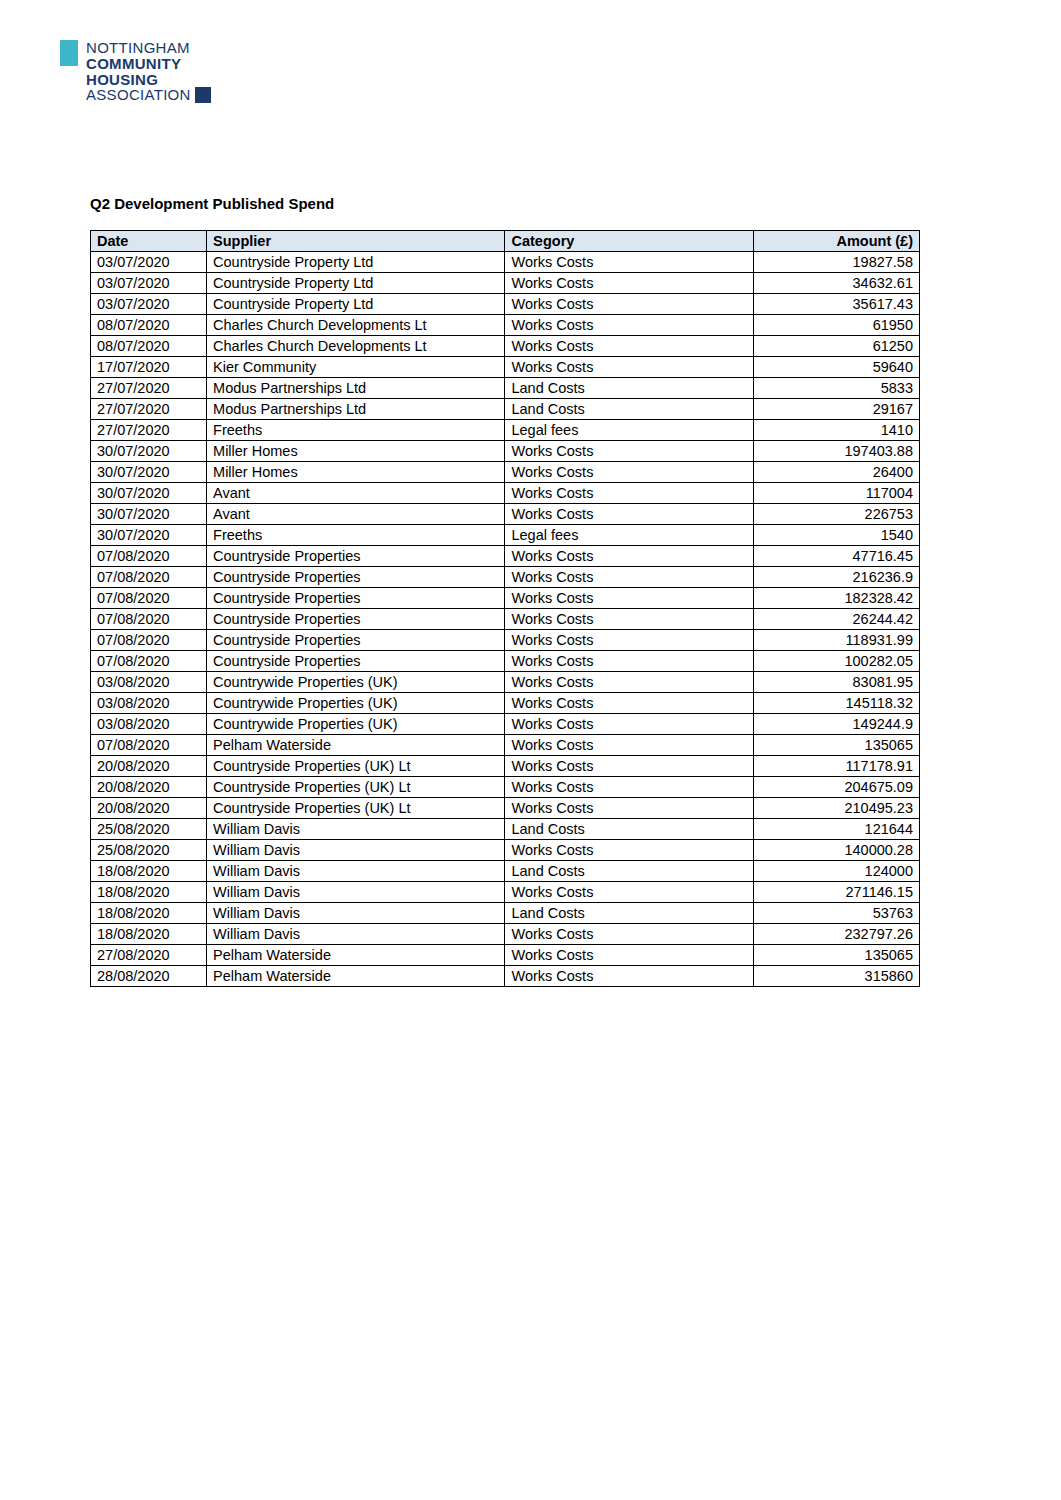NOTTINGHAM
COMMUNITY
HOUSING
ASSOCIATION
Q2 Development Published Spend
| Date | Supplier | Category | Amount (£) |
| --- | --- | --- | --- |
| 03/07/2020 | Countryside Property Ltd | Works Costs | 19827.58 |
| 03/07/2020 | Countryside Property Ltd | Works Costs | 34632.61 |
| 03/07/2020 | Countryside Property Ltd | Works Costs | 35617.43 |
| 08/07/2020 | Charles Church Developments Lt | Works Costs | 61950 |
| 08/07/2020 | Charles Church Developments Lt | Works Costs | 61250 |
| 17/07/2020 | Kier Community | Works Costs | 59640 |
| 27/07/2020 | Modus Partnerships Ltd | Land Costs | 5833 |
| 27/07/2020 | Modus Partnerships Ltd | Land Costs | 29167 |
| 27/07/2020 | Freeths | Legal fees | 1410 |
| 30/07/2020 | Miller Homes | Works Costs | 197403.88 |
| 30/07/2020 | Miller Homes | Works Costs | 26400 |
| 30/07/2020 | Avant | Works Costs | 117004 |
| 30/07/2020 | Avant | Works Costs | 226753 |
| 30/07/2020 | Freeths | Legal fees | 1540 |
| 07/08/2020 | Countryside Properties | Works Costs | 47716.45 |
| 07/08/2020 | Countryside Properties | Works Costs | 216236.9 |
| 07/08/2020 | Countryside Properties | Works Costs | 182328.42 |
| 07/08/2020 | Countryside Properties | Works Costs | 26244.42 |
| 07/08/2020 | Countryside Properties | Works Costs | 118931.99 |
| 07/08/2020 | Countryside Properties | Works Costs | 100282.05 |
| 03/08/2020 | Countrywide Properties (UK) | Works Costs | 83081.95 |
| 03/08/2020 | Countrywide Properties (UK) | Works Costs | 145118.32 |
| 03/08/2020 | Countrywide Properties (UK) | Works Costs | 149244.9 |
| 07/08/2020 | Pelham Waterside | Works Costs | 135065 |
| 20/08/2020 | Countryside Properties (UK) Lt | Works Costs | 117178.91 |
| 20/08/2020 | Countryside Properties (UK) Lt | Works Costs | 204675.09 |
| 20/08/2020 | Countryside Properties (UK) Lt | Works Costs | 210495.23 |
| 25/08/2020 | William Davis | Land Costs | 121644 |
| 25/08/2020 | William Davis | Works Costs | 140000.28 |
| 18/08/2020 | William Davis | Land Costs | 124000 |
| 18/08/2020 | William Davis | Works Costs | 271146.15 |
| 18/08/2020 | William Davis | Land Costs | 53763 |
| 18/08/2020 | William Davis | Works Costs | 232797.26 |
| 27/08/2020 | Pelham Waterside | Works Costs | 135065 |
| 28/08/2020 | Pelham Waterside | Works Costs | 315860 |